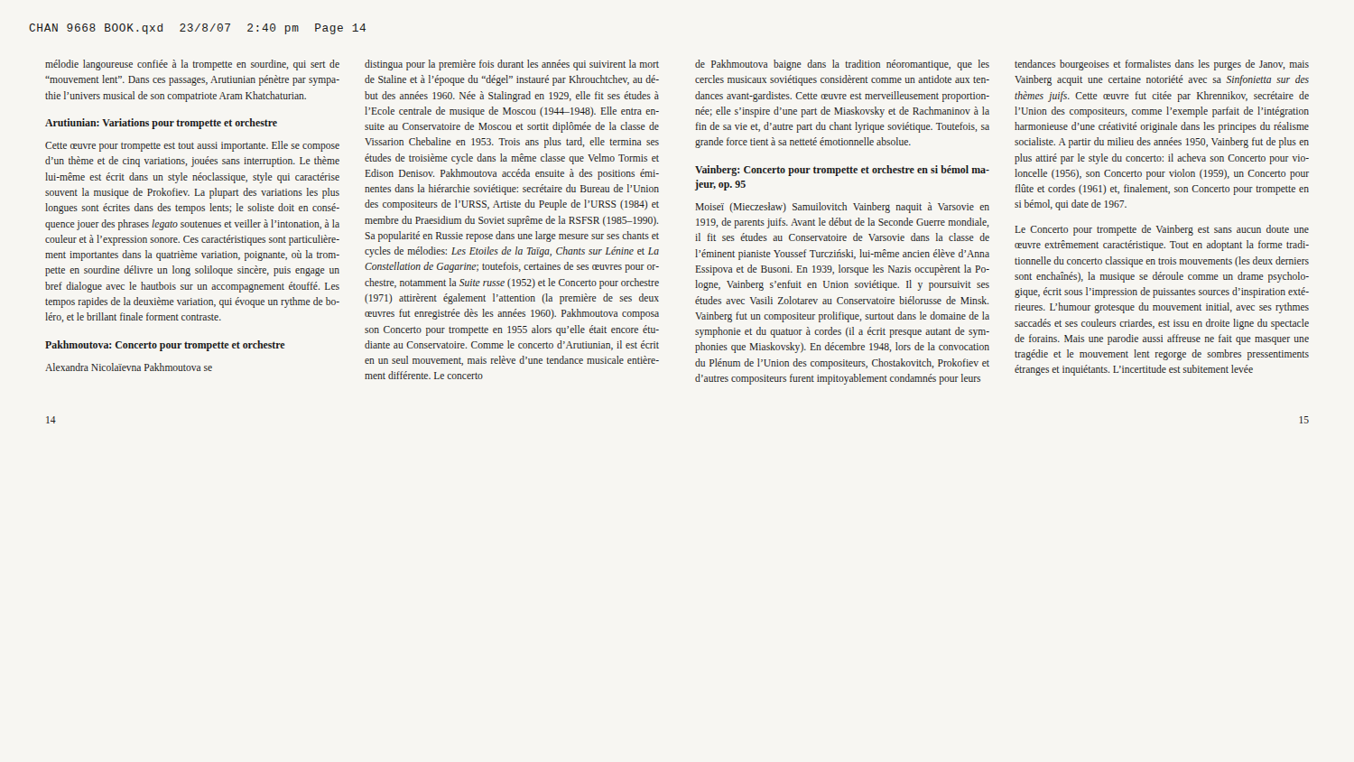CHAN 9668 BOOK.qxd 23/8/07 2:40 pm Page 14
mélodie langoureuse confiée à la trompette en sourdine, qui sert de “mouvement lent”. Dans ces passages, Arutiunian pénètre par sympathie l’univers musical de son compatriote Aram Khatchaturian.
Arutiunian: Variations pour trompette et orchestre
Cette œuvre pour trompette est tout aussi importante. Elle se compose d’un thème et de cinq variations, jouées sans interruption. Le thème lui-même est écrit dans un style néoclassique, style qui caractérise souvent la musique de Prokofiev. La plupart des variations les plus longues sont écrites dans des tempos lents; le soliste doit en conséquence jouer des phrases legato soutenues et veiller à l’intonation, à la couleur et à l’expression sonore. Ces caractéristiques sont particulièrement importantes dans la quatrième variation, poignante, où la trompette en sourdine délivre un long soliloque sincère, puis engage un bref dialogue avec le hautbois sur un accompagnement étouffé. Les tempos rapides de la deuxième variation, qui évoque un rythme de boléro, et le brillant finale forment contraste.
Pakhmoutova: Concerto pour trompette et orchestre
Alexandra Nicolaïevna Pakhmoutova se
distingua pour la première fois durant les années qui suivirent la mort de Staline et à l’époque du “dégel” instauré par Khrouchtchev, au début des années 1960. Née à Stalingrad en 1929, elle fit ses études à l’Ecole centrale de musique de Moscou (1944–1948). Elle entra ensuite au Conservatoire de Moscou et sortit diplômée de la classe de Vissarion Chebaline en 1953. Trois ans plus tard, elle termina ses études de troisième cycle dans la même classe que Velmo Tormis et Edison Denisov. Pakhmoutova accéda ensuite à des positions éminentes dans la hiérarchie soviétique: secrétaire du Bureau de l’Union des compositeurs de l’URSS, Artiste du Peuple de l’URSS (1984) et membre du Praesidium du Soviet suprême de la RSFSR (1985–1990). Sa popularité en Russie repose dans une large mesure sur ses chants et cycles de mélodies: Les Etoiles de la Taïga, Chants sur Lénine et La Constellation de Gagarine; toutefois, certaines de ses œuvres pour orchestre, notamment la Suite russe (1952) et le Concerto pour orchestre (1971) attirèrent également l’attention (la première de ses deux œuvres fut enregistrée dès les années 1960). Pakhmoutova composa son Concerto pour trompette en 1955 alors qu’elle était encore étudiante au Conservatoire. Comme le concerto d’Arutiunian, il est écrit en un seul mouvement, mais relève d’une tendance musicale entièrement différente. Le concerto
14
de Pakhmoutova baigne dans la tradition néoromantique, que les cercles musicaux soviétiques considèrent comme un antidote aux tendances avant-gardistes. Cette œuvre est merveilleusement proportionnée; elle s’inspire d’une part de Miaskovsky et de Rachmaninov à la fin de sa vie et, d’autre part du chant lyrique soviétique. Toutefois, sa grande force tient à sa netteté émotionnelle absolue.
Vainberg: Concerto pour trompette et orchestre en si bémol majeur, op. 95
Moiseï (Mieczesław) Samuilovitch Vainberg naquit à Varsovie en 1919, de parents juifs. Avant le début de la Seconde Guerre mondiale, il fit ses études au Conservatoire de Varsovie dans la classe de l’éminent pianiste Youssef Turcziński, lui-même ancien élève d’Anna Essipova et de Busoni. En 1939, lorsque les Nazis occupèrent la Pologne, Vainberg s’enfuit en Union soviétique. Il y poursuivit ses études avec Vasili Zolotarev au Conservatoire biélorusse de Minsk. Vainberg fut un compositeur prolifique, surtout dans le domaine de la symphonie et du quatuor à cordes (il a écrit presque autant de symphonies que Miaskovsky). En décembre 1948, lors de la convocation du Plénum de l’Union des compositeurs, Chostakovitch, Prokofiev et d’autres compositeurs furent impitoyablement condamnés pour leurs
tendances bourgeoises et formalistes dans les purges de Janov, mais Vainberg acquit une certaine notoriété avec sa Sinfonietta sur des thèmes juifs. Cette œuvre fut citée par Khrennikov, secrétaire de l’Union des compositeurs, comme l’exemple parfait de l’intégration harmonieuse d’une créativité originale dans les principes du réalisme socialiste. A partir du milieu des années 1950, Vainberg fut de plus en plus attiré par le style du concerto: il acheva son Concerto pour violoncelle (1956), son Concerto pour violon (1959), un Concerto pour flûte et cordes (1961) et, finalement, son Concerto pour trompette en si bémol, qui date de 1967.
Le Concerto pour trompette de Vainberg est sans aucun doute une œuvre extrêmement caractéristique. Tout en adoptant la forme traditionnelle du concerto classique en trois mouvements (les deux derniers sont enchaînés), la musique se déroule comme un drame psychologique, écrit sous l’impression de puissantes sources d’inspiration extérieures. L’humour grotesque du mouvement initial, avec ses rythmes saccadés et ses couleurs criardes, est issu en droite ligne du spectacle de forains. Mais une parodie aussi affreuse ne fait que masquer une tragédie et le mouvement lent regorge de sombres pressentiments étranges et inquiétants. L’incertitude est subitement levée
15